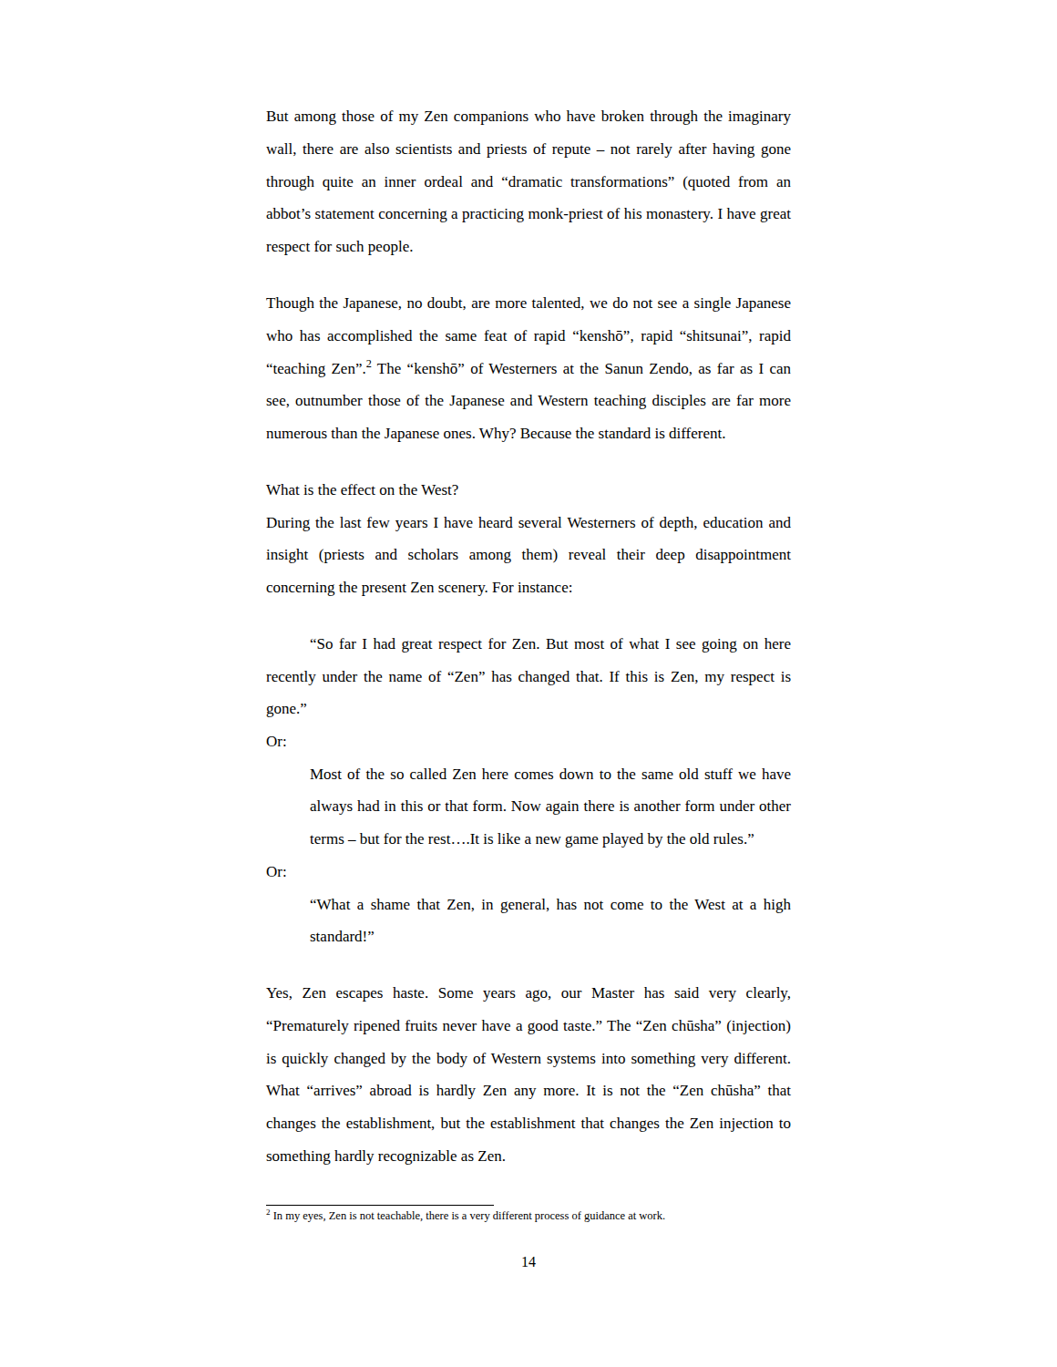But among those of my Zen companions who have broken through the imaginary wall, there are also scientists and priests of repute – not rarely after having gone through quite an inner ordeal and “dramatic transformations” (quoted from an abbot’s statement concerning a practicing monk-priest of his monastery. I have great respect for such people.
Though the Japanese, no doubt, are more talented, we do not see a single Japanese who has accomplished the same feat of rapid “kenshō”, rapid “shitsunai”, rapid “teaching Zen”.2 The “kenshō” of Westerners at the Sanun Zendo, as far as I can see, outnumber those of the Japanese and Western teaching disciples are far more numerous than the Japanese ones. Why? Because the standard is different.
What is the effect on the West?
During the last few years I have heard several Westerners of depth, education and insight (priests and scholars among them) reveal their deep disappointment concerning the present Zen scenery. For instance:
“So far I had great respect for Zen. But most of what I see going on here recently under the name of “Zen” has changed that. If this is Zen, my respect is gone.”
Or:
Most of the so called Zen here comes down to the same old stuff we have always had in this or that form. Now again there is another form under other terms – but for the rest….It is like a new game played by the old rules.”
Or:
“What a shame that Zen, in general, has not come to the West at a high standard!”
Yes, Zen escapes haste. Some years ago, our Master has said very clearly, “Prematurely ripened fruits never have a good taste.” The “Zen chūsha” (injection) is quickly changed by the body of Western systems into something very different. What “arrives” abroad is hardly Zen any more. It is not the “Zen chūsha” that changes the establishment, but the establishment that changes the Zen injection to something hardly recognizable as Zen.
2 In my eyes, Zen is not teachable, there is a very different process of guidance at work.
14